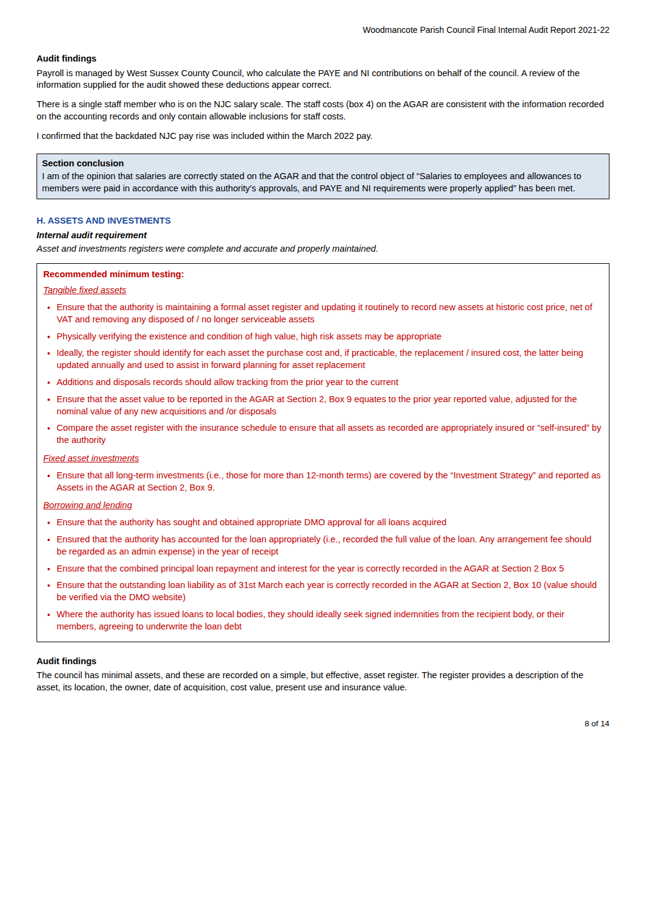Woodmancote Parish Council Final Internal Audit Report 2021-22
Audit findings
Payroll is managed by West Sussex County Council, who calculate the PAYE and NI contributions on behalf of the council. A review of the information supplied for the audit showed these deductions appear correct.
There is a single staff member who is on the NJC salary scale. The staff costs (box 4) on the AGAR are consistent with the information recorded on the accounting records and only contain allowable inclusions for staff costs.
I confirmed that the backdated NJC pay rise was included within the March 2022 pay.
Section conclusion
I am of the opinion that salaries are correctly stated on the AGAR and that the control object of “Salaries to employees and allowances to members were paid in accordance with this authority’s approvals, and PAYE and NI requirements were properly applied” has been met.
H. ASSETS AND INVESTMENTS
Internal audit requirement
Asset and investments registers were complete and accurate and properly maintained.
Recommended minimum testing:
Tangible fixed assets
Ensure that the authority is maintaining a formal asset register and updating it routinely to record new assets at historic cost price, net of VAT and removing any disposed of / no longer serviceable assets
Physically verifying the existence and condition of high value, high risk assets may be appropriate
Ideally, the register should identify for each asset the purchase cost and, if practicable, the replacement / insured cost, the latter being updated annually and used to assist in forward planning for asset replacement
Additions and disposals records should allow tracking from the prior year to the current
Ensure that the asset value to be reported in the AGAR at Section 2, Box 9 equates to the prior year reported value, adjusted for the nominal value of any new acquisitions and /or disposals
Compare the asset register with the insurance schedule to ensure that all assets as recorded are appropriately insured or “self-insured” by the authority
Fixed asset investments
Ensure that all long-term investments (i.e., those for more than 12-month terms) are covered by the “Investment Strategy” and reported as Assets in the AGAR at Section 2, Box 9.
Borrowing and lending
Ensure that the authority has sought and obtained appropriate DMO approval for all loans acquired
Ensured that the authority has accounted for the loan appropriately (i.e., recorded the full value of the loan. Any arrangement fee should be regarded as an admin expense) in the year of receipt
Ensure that the combined principal loan repayment and interest for the year is correctly recorded in the AGAR at Section 2 Box 5
Ensure that the outstanding loan liability as of 31st March each year is correctly recorded in the AGAR at Section 2, Box 10 (value should be verified via the DMO website)
Where the authority has issued loans to local bodies, they should ideally seek signed indemnities from the recipient body, or their members, agreeing to underwrite the loan debt
Audit findings
The council has minimal assets, and these are recorded on a simple, but effective, asset register. The register provides a description of the asset, its location, the owner, date of acquisition, cost value, present use and insurance value.
8 of 14